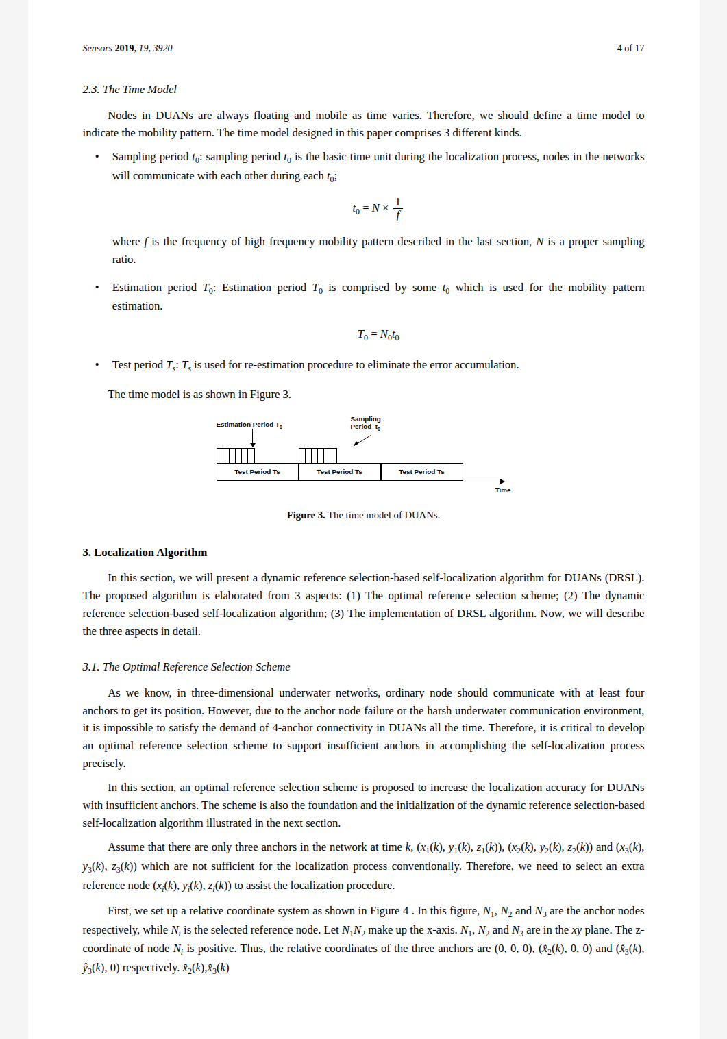Sensors 2019, 19, 3920
4 of 17
2.3. The Time Model
Nodes in DUANs are always floating and mobile as time varies. Therefore, we should define a time model to indicate the mobility pattern. The time model designed in this paper comprises 3 different kinds.
Sampling period t0: sampling period t0 is the basic time unit during the localization process, nodes in the networks will communicate with each other during each t0;
t0 = N × 1 f
where f is the frequency of high frequency mobility pattern described in the last section, N is a proper sampling ratio.
Estimation period T0: Estimation period T0 is comprised by some t0 which is used for the mobility pattern estimation.
T0 = N0t0
Test period Ts: Ts is used for re-estimation procedure to eliminate the error accumulation.
The time model is as shown in Figure 3.
Estimation Period T0
Sampling
Period t0
Test Period Ts
Test Period Ts
Test Period Ts
Time
Figure 3. The time model of DUANs.
3. Localization Algorithm
In this section, we will present a dynamic reference selection-based self-localization algorithm for DUANs (DRSL). The proposed algorithm is elaborated from 3 aspects: (1) The optimal reference selection scheme; (2) The dynamic reference selection-based self-localization algorithm; (3) The implementation of DRSL algorithm. Now, we will describe the three aspects in detail.
3.1. The Optimal Reference Selection Scheme
As we know, in three-dimensional underwater networks, ordinary node should communicate with at least four anchors to get its position. However, due to the anchor node failure or the harsh underwater communication environment, it is impossible to satisfy the demand of 4-anchor connectivity in DUANs all the time. Therefore, it is critical to develop an optimal reference selection scheme to support insufficient anchors in accomplishing the self-localization process precisely.
In this section, an optimal reference selection scheme is proposed to increase the localization accuracy for DUANs with insufficient anchors. The scheme is also the foundation and the initialization of the dynamic reference selection-based self-localization algorithm illustrated in the next section.
Assume that there are only three anchors in the network at time k, (x1(k), y1(k), z1(k)), (x2(k), y2(k), z2(k)) and (x3(k), y3(k), z3(k)) which are not sufficient for the localization process conventionally. Therefore, we need to select an extra reference node (xi(k), yi(k), zi(k)) to assist the localization procedure.
First, we set up a relative coordinate system as shown in Figure 4 . In this figure, N1, N2 and N3 are the anchor nodes respectively, while Ni is the selected reference node. Let N1N2 make up the x-axis. N1, N2 and N3 are in the xy plane. The z-coordinate of node Ni is positive. Thus, the relative coordinates of the three anchors are (0, 0, 0), (x̂2(k), 0, 0) and (x̂3(k), ŷ3(k), 0) respectively. x̂2(k),x̂3(k)